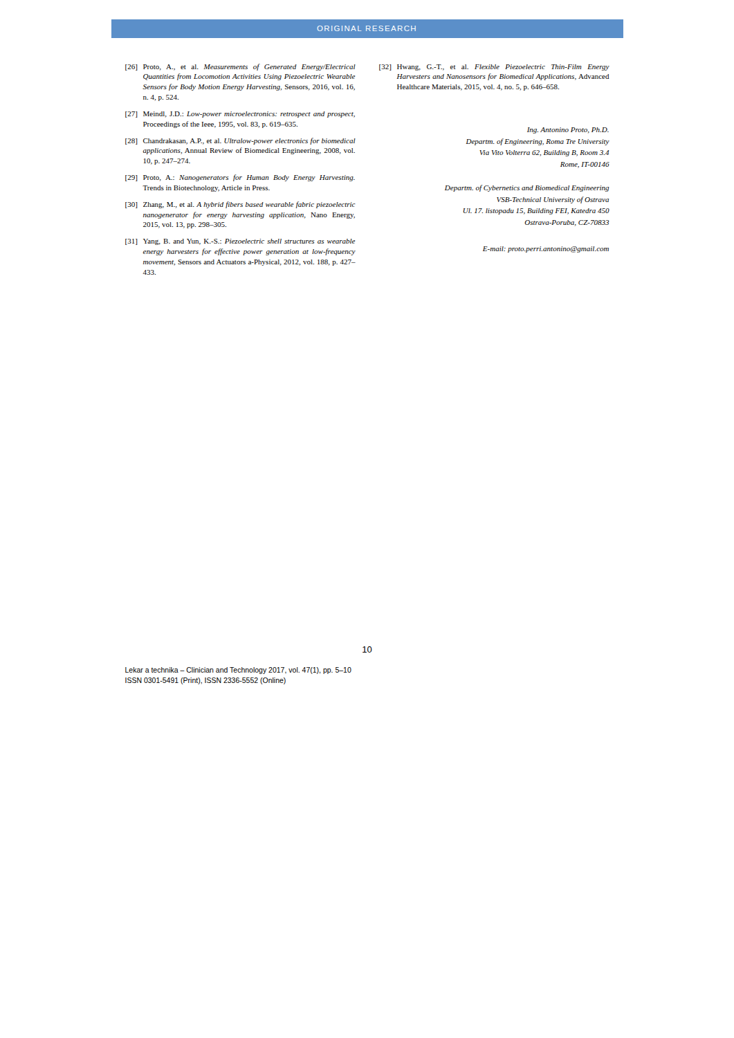ORIGINAL RESEARCH
[26] Proto, A., et al. Measurements of Generated Energy/Electrical Quantities from Locomotion Activities Using Piezoelectric Wearable Sensors for Body Motion Energy Harvesting, Sensors, 2016, vol. 16, n. 4, p. 524.
[27] Meindl, J.D.: Low-power microelectronics: retrospect and prospect, Proceedings of the Ieee, 1995, vol. 83, p. 619–635.
[28] Chandrakasan, A.P., et al. Ultralow-power electronics for biomedical applications, Annual Review of Biomedical Engineering, 2008, vol. 10, p. 247–274.
[29] Proto, A.: Nanogenerators for Human Body Energy Harvesting. Trends in Biotechnology, Article in Press.
[30] Zhang, M., et al. A hybrid fibers based wearable fabric piezoelectric nanogenerator for energy harvesting application, Nano Energy, 2015, vol. 13, pp. 298–305.
[31] Yang, B. and Yun, K.-S.: Piezoelectric shell structures as wearable energy harvesters for effective power generation at low-frequency movement, Sensors and Actuators a-Physical, 2012, vol. 188, p. 427–433.
[32] Hwang, G.-T., et al. Flexible Piezoelectric Thin-Film Energy Harvesters and Nanosensors for Biomedical Applications, Advanced Healthcare Materials, 2015, vol. 4, no. 5, p. 646–658.
Ing. Antonino Proto, Ph.D.
Departm. of Engineering, Roma Tre University
Via Vito Volterra 62, Building B, Room 3.4
Rome, IT-00146
Departm. of Cybernetics and Biomedical Engineering
VSB-Technical University of Ostrava
Ul. 17. listopadu 15, Building FEI, Katedra 450
Ostrava-Poruba, CZ-70833
E-mail: proto.perri.antonino@gmail.com
10
Lekar a technika – Clinician and Technology 2017, vol. 47(1), pp. 5–10
ISSN 0301-5491 (Print), ISSN 2336-5552 (Online)